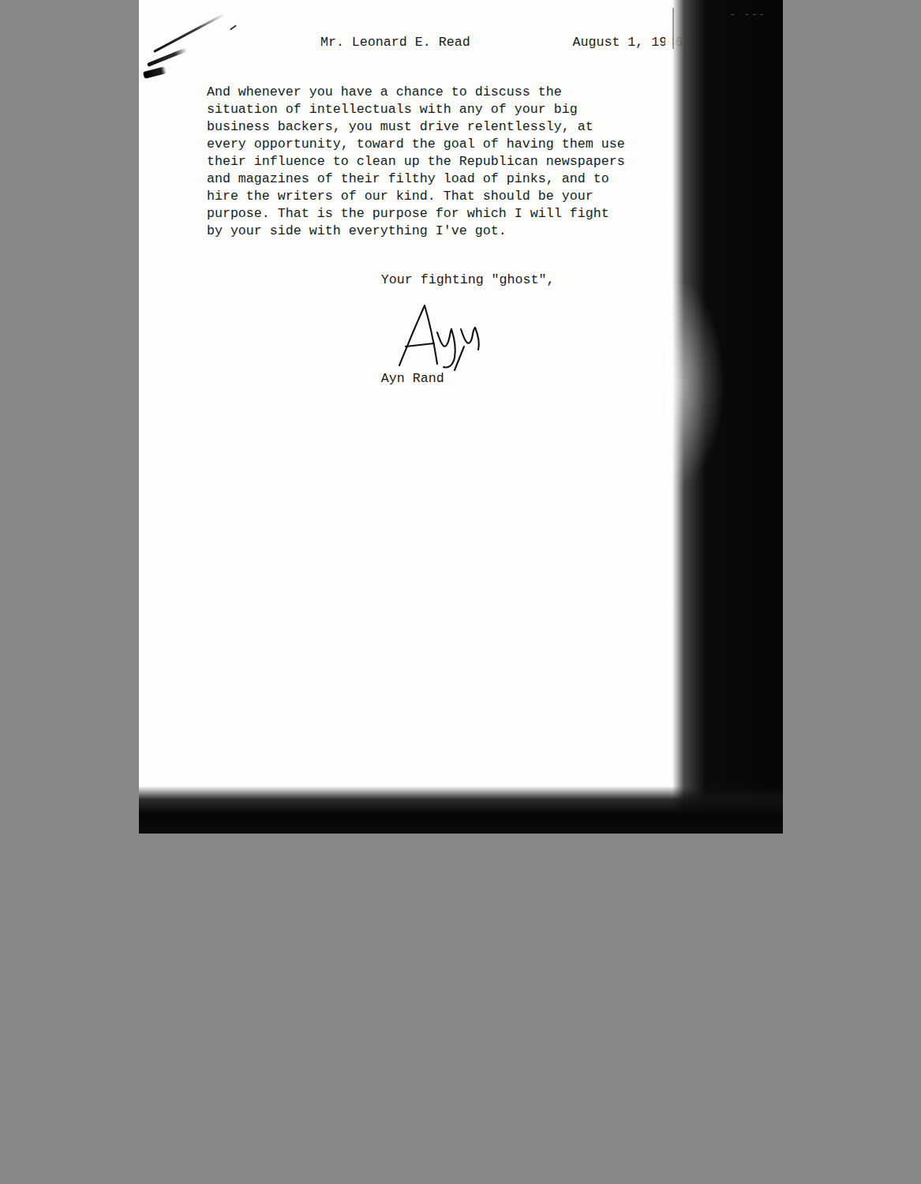- ---
Mr. Leonard E. Read August 1, 1946
And whenever you have a chance to discuss the situation of intellectuals with any of your big business backers, you must drive relentlessly, at every opportunity, toward the goal of having them use their influence to clean up the Republican newspapers and magazines of their filthy load of pinks, and to hire the writers of our kind. That should be your purpose. That is the purpose for which I will fight by your side with everything I've got.
Your fighting "ghost",
Ayn Rand